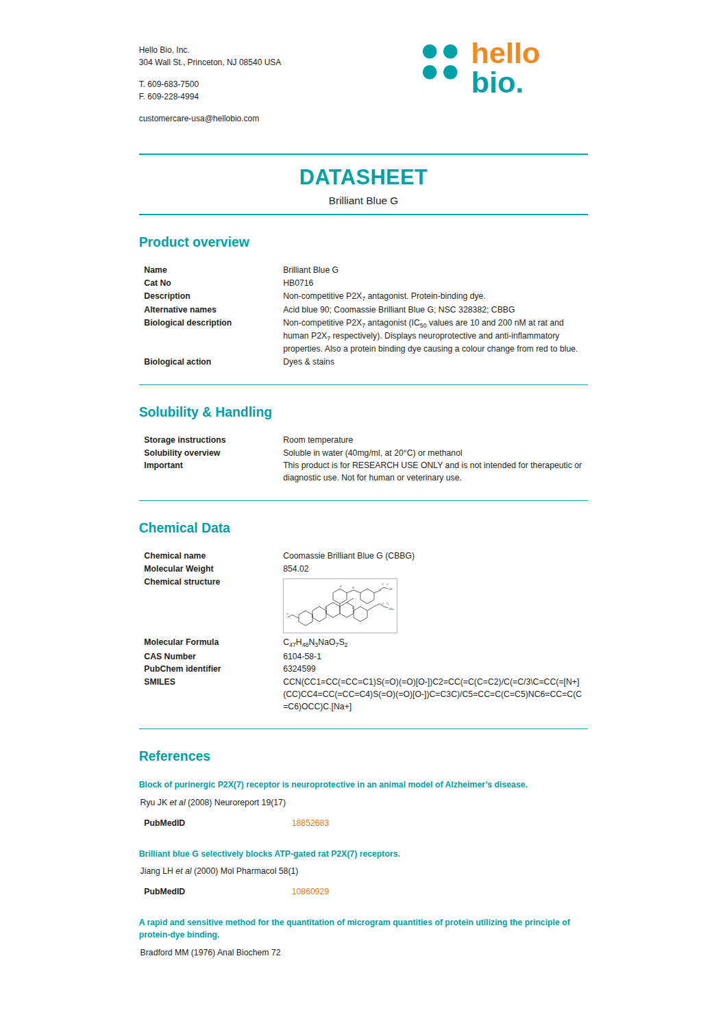Hello Bio, Inc.
304 Wall St., Princeton, NJ 08540 USA
T. 609-683-7500
F. 609-228-4994
customercare-usa@hellobio.com
hello bio.
DATASHEET
Brilliant Blue G
Product overview
| Name | Brilliant Blue G |
| Cat No | HB0716 |
| Description | Non-competitive P2X 7 antagonist. Protein-binding dye. |
| Alternative names | Acid blue 90; Coomassie Brilliant Blue G; NSC 328382; CBBG |
| Biological description | Non-competitive P2X 7 antagonist (IC 50 values are 10 and 200 nM at rat and human P2X 7 respectively). Displays neuroprotective and anti-inflammatory properties. Also a protein binding dye causing a colour change from red to blue. |
| Biological action | Dyes & stains |
Solubility & Handling
| Storage instructions | Room temperature |
| Solubility overview | Soluble in water (40mg/ml, at 20°C) or methanol |
| Important | This product is for RESEARCH USE ONLY and is not intended for therapeutic or diagnostic use. Not for human or veterinary use. |
Chemical Data
| Chemical name | Coomassie Brilliant Blue G (CBBG) |
| Molecular Weight | 854.02 |
| Chemical structure | O O OH O O ONa N N N O H |
| Molecular Formula | C 47 H 48 N 3 NaO 7 S 2 |
| CAS Number | 6104-58-1 |
| PubChem identifier | 6324599 |
| SMILES | CCN(CC1=CC(=CC=C1)S(=O)(=O)[O-])C2=CC(=C(C=C2)/C(=C/3\C=CC(=[N+](CC)CC4=CC(=CC=C4)S(=O)(=O)[O-])C=C3C)/C5=CC=C(C=C5)NC6=CC=C(C=C6)OCC)C.[Na+] |
References
Block of purinergic P2X(7) receptor is neuroprotective in an animal model of Alzheimer’s disease.
Ryu JK et al (2008) Neuroreport 19(17)
PubMedID 18852683
Brilliant blue G selectively blocks ATP-gated rat P2X(7) receptors.
Jiang LH et al (2000) Mol Pharmacol 58(1)
PubMedID 10860929
A rapid and sensitive method for the quantitation of microgram quantities of protein utilizing the principle of protein-dye binding.
Bradford MM (1976) Anal Biochem 72